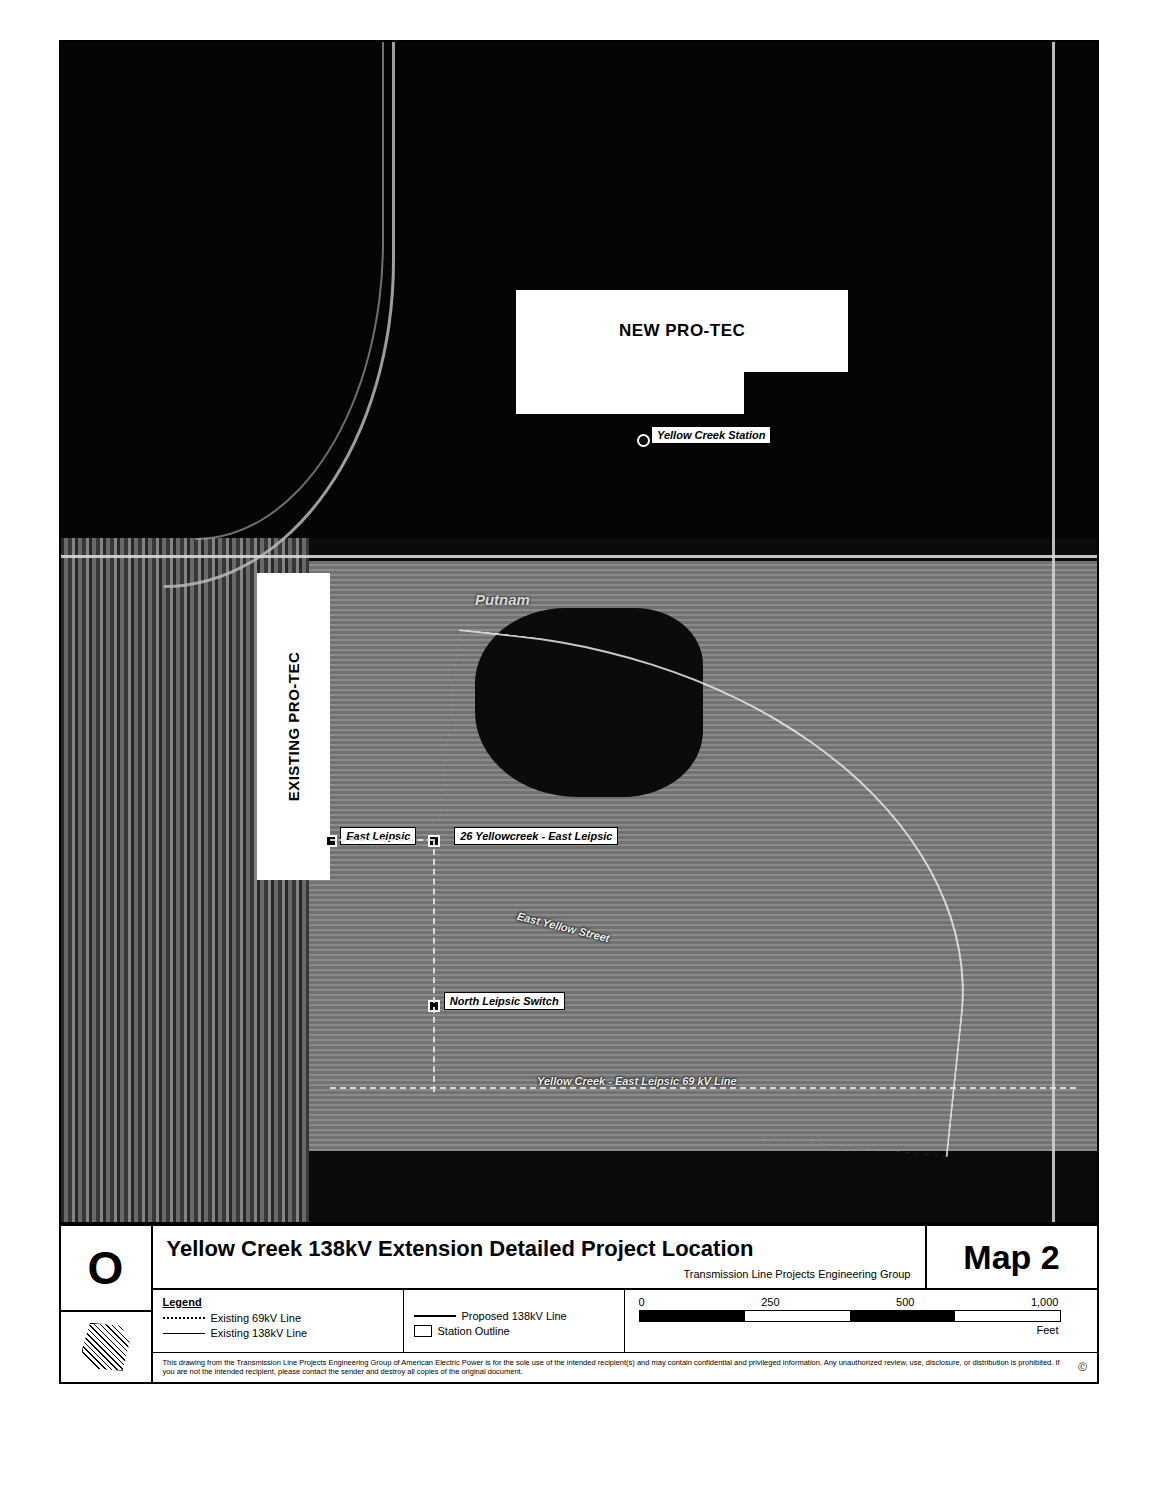NEW PRO-TEC
EXISTING PRO-TEC
Yellow Creek Station
Putnam
East Leipsic
26 Yellowcreek - East Leipsic
North Leipsic Switch
East Yellow Street
Yellow Creek - East Leipsic 69 kV Line
O
Yellow Creek 138kV Extension Detailed Project Location
Transmission Line Projects Engineering Group
Map 2
Legend
Existing 69kV Line
Existing 138kV Line
Proposed 138kV Line
Station Outline
02505001,000
Feet
This drawing from the Transmission Line Projects Engineering Group of American Electric Power is for the sole use of the intended recipient(s) and may contain confidential and privileged information. Any unauthorized review, use, disclosure, or distribution is prohibited. If you are not the intended recipient, please contact the sender and destroy all copies of the original document.
Ⓒ